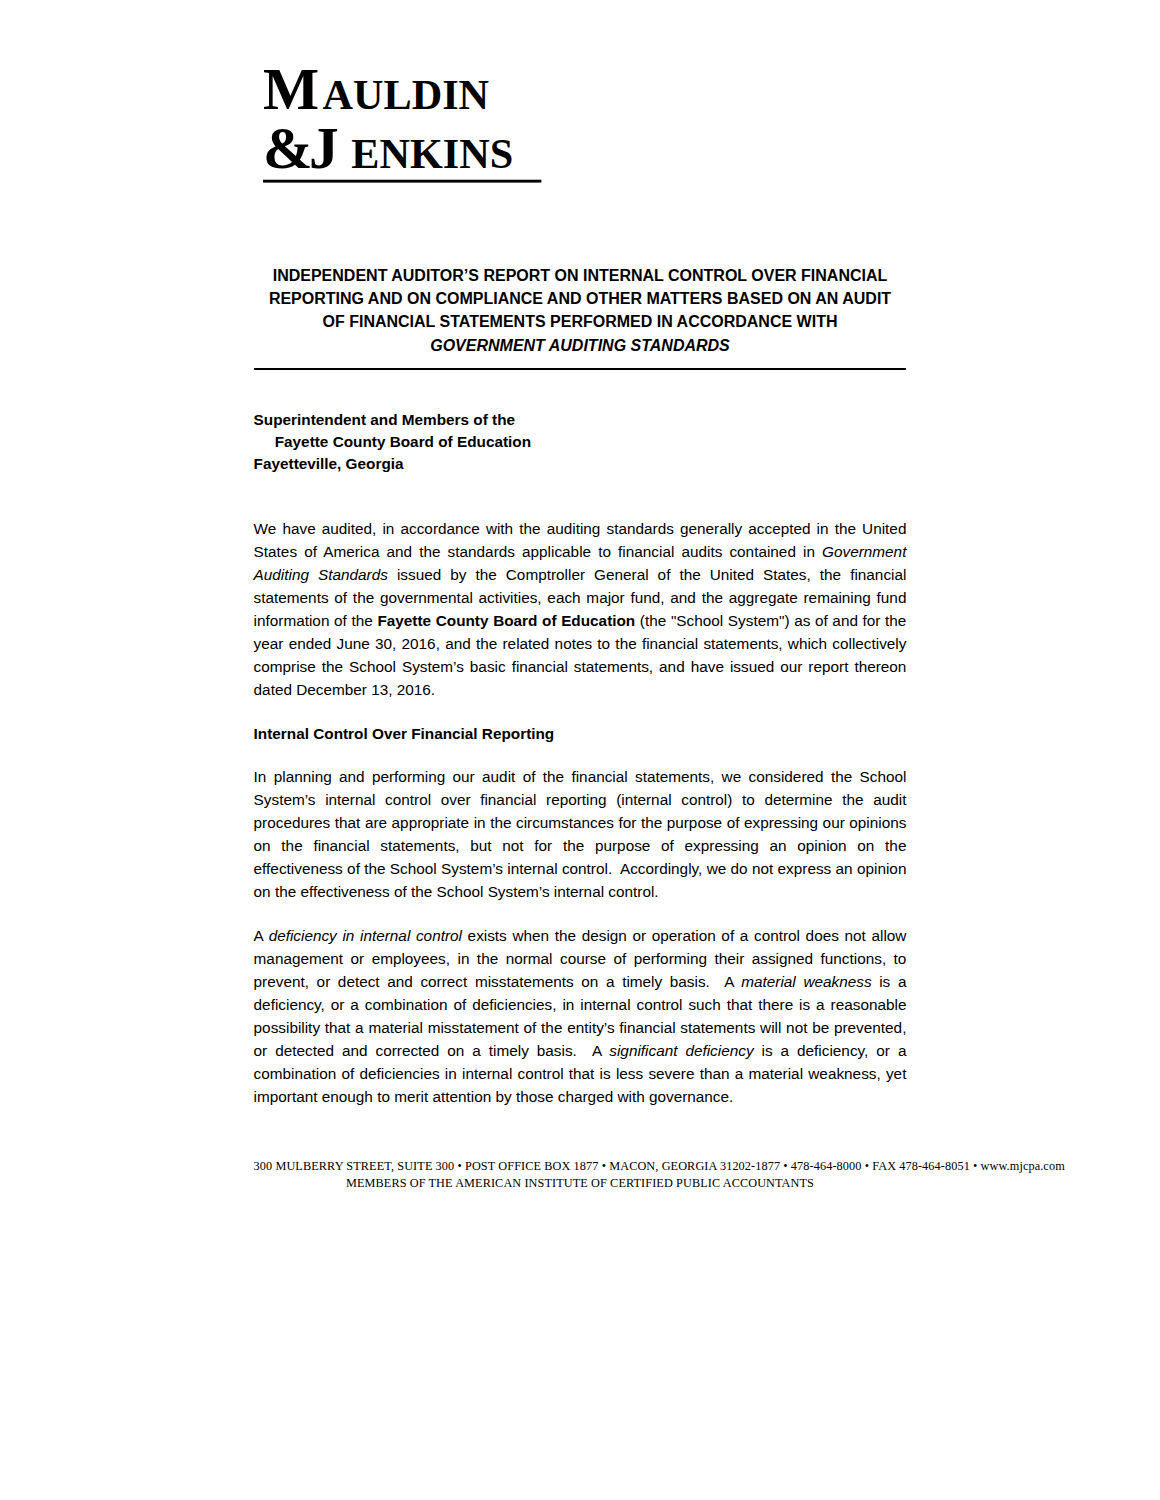M AULDIN & J ENKINS
Independent Auditor’s Report on Internal Control Over Financial Reporting and on Compliance and Other Matters Based on an Audit of Financial Statements Performed in Accordance with Government Auditing Standards
Superintendent and Members of the Fayette County Board of Education Fayetteville, Georgia
We have audited, in accordance with the auditing standards generally accepted in the United States of America and the standards applicable to financial audits contained in Government Auditing Standards issued by the Comptroller General of the United States, the financial statements of the governmental activities, each major fund, and the aggregate remaining fund information of the Fayette County Board of Education (the "School System") as of and for the year ended June 30, 2016, and the related notes to the financial statements, which collectively comprise the School System’s basic financial statements, and have issued our report thereon dated December 13, 2016.
Internal Control Over Financial Reporting
In planning and performing our audit of the financial statements, we considered the School System’s internal control over financial reporting (internal control) to determine the audit procedures that are appropriate in the circumstances for the purpose of expressing our opinions on the financial statements, but not for the purpose of expressing an opinion on the effectiveness of the School System’s internal control. Accordingly, we do not express an opinion on the effectiveness of the School System’s internal control.
A deficiency in internal control exists when the design or operation of a control does not allow management or employees, in the normal course of performing their assigned functions, to prevent, or detect and correct misstatements on a timely basis. A material weakness is a deficiency, or a combination of deficiencies, in internal control such that there is a reasonable possibility that a material misstatement of the entity’s financial statements will not be prevented, or detected and corrected on a timely basis. A significant deficiency is a deficiency, or a combination of deficiencies in internal control that is less severe than a material weakness, yet important enough to merit attention by those charged with governance.
300 MULBERRY STREET, SUITE 300 • POST OFFICE BOX 1877 • MACON, GEORGIA 31202-1877 • 478-464-8000 • FAX 478-464-8051 • www.mjcpa.com
MEMBERS OF THE AMERICAN INSTITUTE OF CERTIFIED PUBLIC ACCOUNTANTS